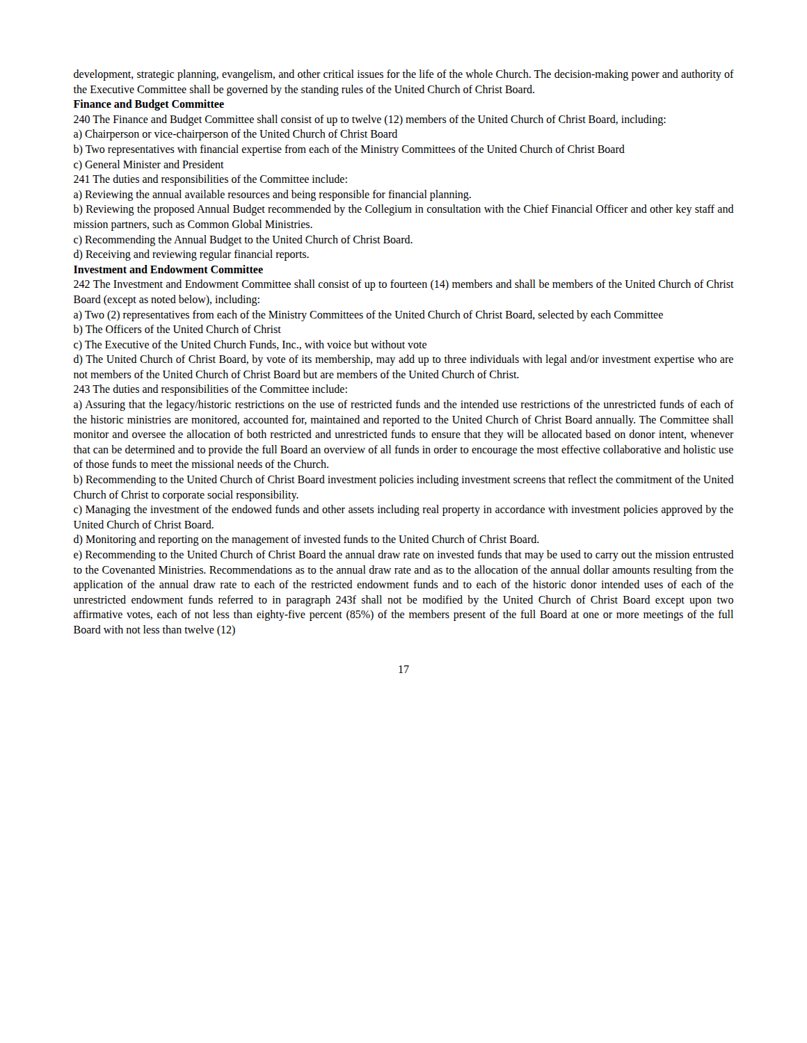development, strategic planning, evangelism, and other critical issues for the life of the whole Church. The decision-making power and authority of the Executive Committee shall be governed by the standing rules of the United Church of Christ Board.
Finance and Budget Committee
240 The Finance and Budget Committee shall consist of up to twelve (12) members of the United Church of Christ Board, including:
a) Chairperson or vice-chairperson of the United Church of Christ Board
b) Two representatives with financial expertise from each of the Ministry Committees of the United Church of Christ Board
c) General Minister and President
241 The duties and responsibilities of the Committee include:
a) Reviewing the annual available resources and being responsible for financial planning.
b) Reviewing the proposed Annual Budget recommended by the Collegium in consultation with the Chief Financial Officer and other key staff and mission partners, such as Common Global Ministries.
c) Recommending the Annual Budget to the United Church of Christ Board.
d) Receiving and reviewing regular financial reports.
Investment and Endowment Committee
242 The Investment and Endowment Committee shall consist of up to fourteen (14) members and shall be members of the United Church of Christ Board (except as noted below), including:
a) Two (2) representatives from each of the Ministry Committees of the United Church of Christ Board, selected by each Committee
b) The Officers of the United Church of Christ
c) The Executive of the United Church Funds, Inc., with voice but without vote
d) The United Church of Christ Board, by vote of its membership, may add up to three individuals with legal and/or investment expertise who are not members of the United Church of Christ Board but are members of the United Church of Christ.
243 The duties and responsibilities of the Committee include:
a) Assuring that the legacy/historic restrictions on the use of restricted funds and the intended use restrictions of the unrestricted funds of each of the historic ministries are monitored, accounted for, maintained and reported to the United Church of Christ Board annually. The Committee shall monitor and oversee the allocation of both restricted and unrestricted funds to ensure that they will be allocated based on donor intent, whenever that can be determined and to provide the full Board an overview of all funds in order to encourage the most effective collaborative and holistic use of those funds to meet the missional needs of the Church.
b) Recommending to the United Church of Christ Board investment policies including investment screens that reflect the commitment of the United Church of Christ to corporate social responsibility.
c) Managing the investment of the endowed funds and other assets including real property in accordance with investment policies approved by the United Church of Christ Board.
d) Monitoring and reporting on the management of invested funds to the United Church of Christ Board.
e) Recommending to the United Church of Christ Board the annual draw rate on invested funds that may be used to carry out the mission entrusted to the Covenanted Ministries. Recommendations as to the annual draw rate and as to the allocation of the annual dollar amounts resulting from the application of the annual draw rate to each of the restricted endowment funds and to each of the historic donor intended uses of each of the unrestricted endowment funds referred to in paragraph 243f shall not be modified by the United Church of Christ Board except upon two affirmative votes, each of not less than eighty-five percent (85%) of the members present of the full Board at one or more meetings of the full Board with not less than twelve (12)
17